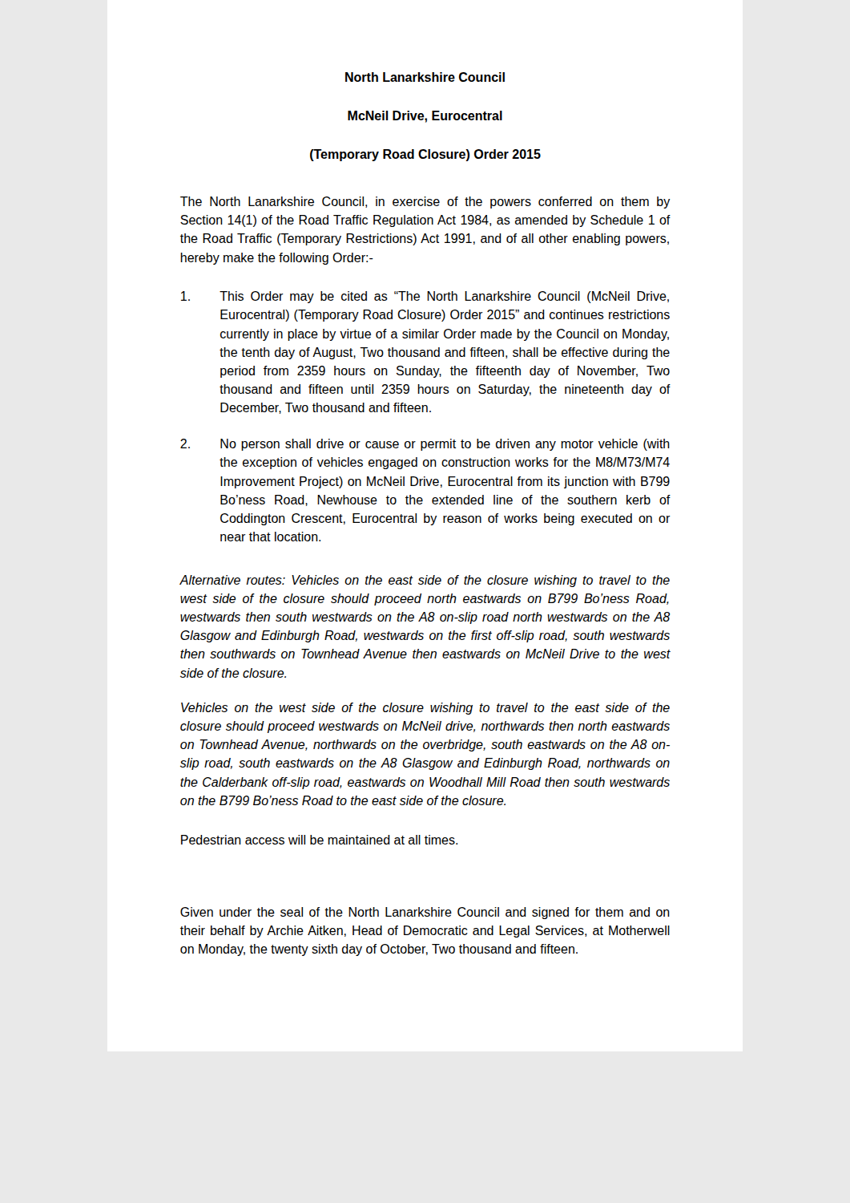North Lanarkshire Council
McNeil Drive, Eurocentral
(Temporary Road Closure) Order 2015
The North Lanarkshire Council, in exercise of the powers conferred on them by Section 14(1) of the Road Traffic Regulation Act 1984, as amended by Schedule 1 of the Road Traffic (Temporary Restrictions) Act 1991, and of all other enabling powers, hereby make the following Order:-
This Order may be cited as “The North Lanarkshire Council (McNeil Drive, Eurocentral) (Temporary Road Closure) Order 2015” and continues restrictions currently in place by virtue of a similar Order made by the Council on Monday, the tenth day of August, Two thousand and fifteen, shall be effective during the period from 2359 hours on Sunday, the fifteenth day of November, Two thousand and fifteen until 2359 hours on Saturday, the nineteenth day of December, Two thousand and fifteen.
No person shall drive or cause or permit to be driven any motor vehicle (with the exception of vehicles engaged on construction works for the M8/M73/M74 Improvement Project) on McNeil Drive, Eurocentral from its junction with B799 Bo’ness Road, Newhouse to the extended line of the southern kerb of Coddington Crescent, Eurocentral by reason of works being executed on or near that location.
Alternative routes: Vehicles on the east side of the closure wishing to travel to the west side of the closure should proceed north eastwards on B799 Bo’ness Road, westwards then south westwards on the A8 on-slip road north westwards on the A8 Glasgow and Edinburgh Road, westwards on the first off-slip road, south westwards then southwards on Townhead Avenue then eastwards on McNeil Drive to the west side of the closure.
Vehicles on the west side of the closure wishing to travel to the east side of the closure should proceed westwards on McNeil drive, northwards then north eastwards on Townhead Avenue, northwards on the overbridge, south eastwards on the A8 on-slip road, south eastwards on the A8 Glasgow and Edinburgh Road, northwards on the Calderbank off-slip road, eastwards on Woodhall Mill Road then south westwards on the B799 Bo’ness Road to the east side of the closure.
Pedestrian access will be maintained at all times.
Given under the seal of the North Lanarkshire Council and signed for them and on their behalf by Archie Aitken, Head of Democratic and Legal Services, at Motherwell on Monday, the twenty sixth day of October, Two thousand and fifteen.